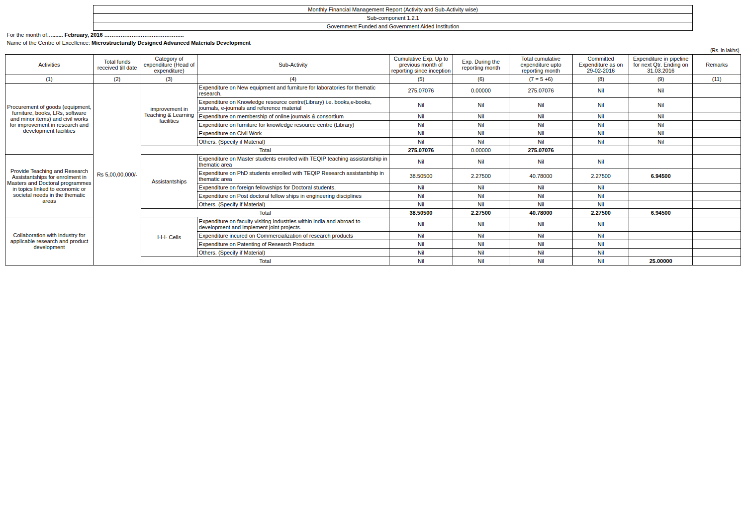| | Monthly Financial Management Report (Activity and Sub-Activity wise) | |
| | Sub-component 1.2.1 | |
| | Government Funded and Government Aided Institution | |
| For the month of… ....... February, 2016 …………………………………….. |
| Name of the Centre of Excellence: Microstructurally Designed Advanced Materials Development |
| (Rs. in lakhs) |
| Activities | Total funds received till date | Category of expenditure (Head of expenditure) | Sub-Activity | Cumulative Exp. Up to previous month of reporting since inception | Exp. During the reporting month | Total cumulative expenditure upto reporting month | Committed Expenditure as on 29-02-2016 | Expenditure in pipeline for next Qtr. Ending on 31.03.2016 | Remarks |
| (1) | (2) | (3) | (4) | (5) | (6) | (7 = 5 +6) | (8) | (9) | (11) |
| Procurement of goods (equipment, furniture, books, LRs, software and minor items) and civil works for improvement in research and development facilities | Rs 5,00,00,000/- | improvement in Teaching & Learning facilities | Expenditure on New equipment and furniture for laboratories for thematic research. | 275.07076 | 0.00000 | 275.07076 | Nil | Nil | |
| Expenditure on Knowledge resource centre(Library) i.e. books,e-books, journals, e-journals and reference material | Nil | Nil | Nil | Nil | Nil | |
| Expenditure on membership of online journals & consortium | Nil | Nil | Nil | Nil | Nil | |
| Expenditure on furniture for knowledge resource centre (Library) | Nil | Nil | Nil | Nil | Nil | |
| Expenditure on Civil Work | Nil | Nil | Nil | Nil | Nil | |
| Others. (Specify if Material) | Nil | Nil | Nil | Nil | Nil | |
| Total | 275.07076 | 0.00000 | 275.07076 | | | |
| Provide Teaching and Research Assistantships for enrolment in Masters and Doctoral programmes in topics linked to economic or societal needs in the thematic areas | Assistantships | Expenditure on Master students enrolled with TEQIP teaching assistantship in thematic area | Nil | Nil | Nil | Nil | | |
| Expenditure on PhD students enrolled with TEQIP Research assistantship in thematic area | 38.50500 | 2.27500 | 40.78000 | 2.27500 | 6.94500 | |
| Expenditure on foreign fellowships for Doctoral students. | Nil | Nil | Nil | Nil | | |
| Expenditure on Post doctoral fellow ships in engineering disciplines | Nil | Nil | Nil | Nil | | |
| Others. (Specify if Material) | Nil | Nil | Nil | Nil | | |
| Total | 38.50500 | 2.27500 | 40.78000 | 2.27500 | 6.94500 | |
| Collaboration with industry for applicable research and product development | I-I-I- Cells | Expenditure on faculty visiting Industries within india and abroad to development and implement joint projects. | Nil | Nil | Nil | Nil | | |
| Expenditure incured on Commercialization of research products | Nil | Nil | Nil | Nil | | |
| Expenditure on Patenting of Research Products | Nil | Nil | Nil | Nil | | |
| Others. (Specify if Material) | Nil | Nil | Nil | Nil | | |
| Total | Nil | Nil | Nil | Nil | 25.00000 | |